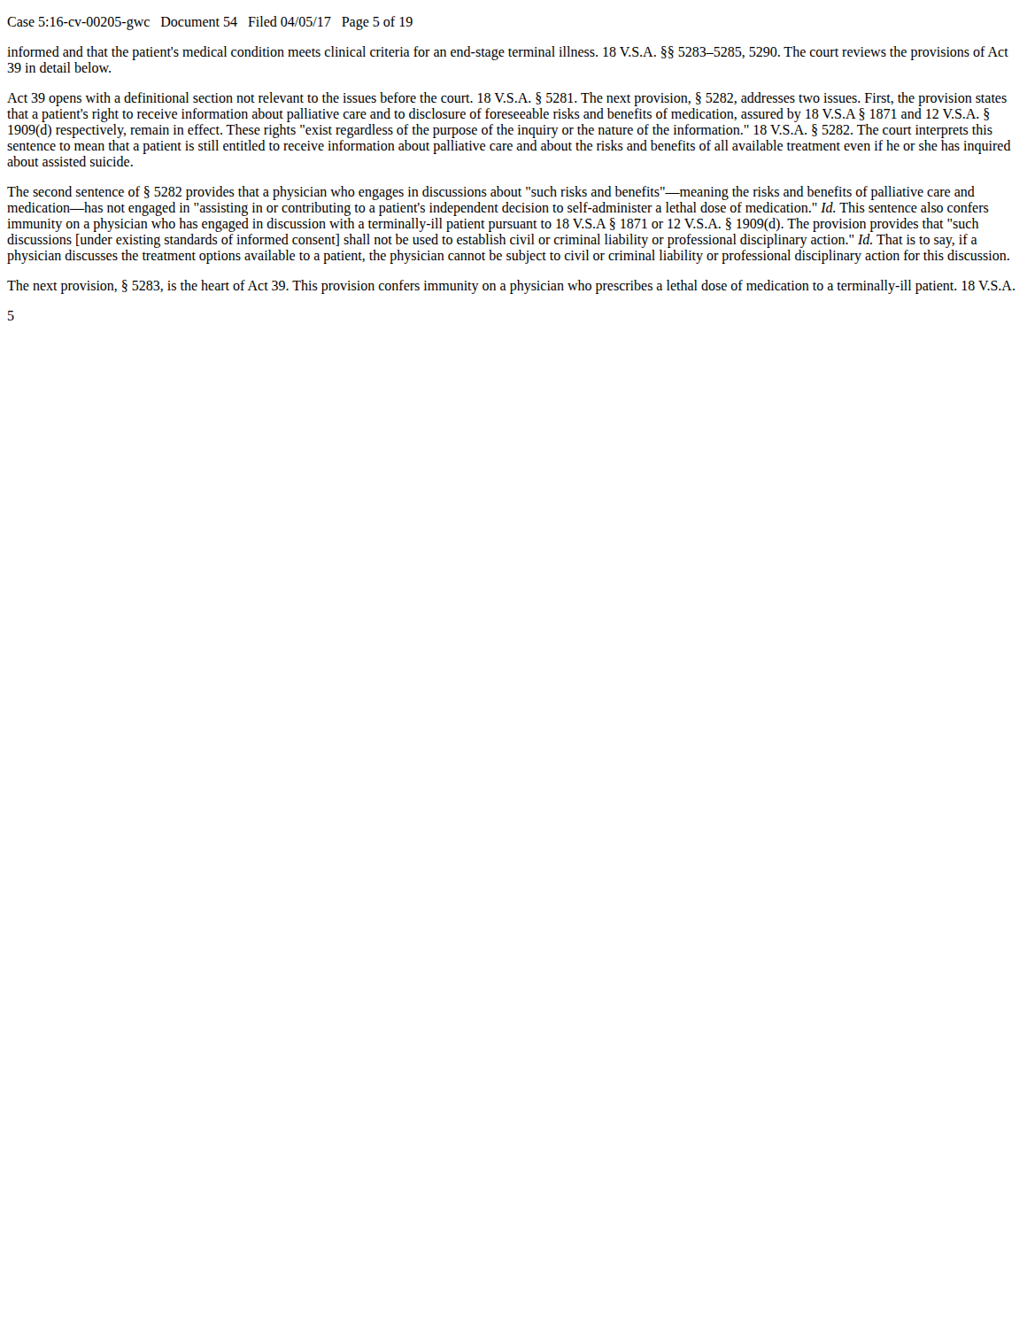Case 5:16-cv-00205-gwc Document 54 Filed 04/05/17 Page 5 of 19
informed and that the patient's medical condition meets clinical criteria for an end-stage terminal illness. 18 V.S.A. §§ 5283–5285, 5290. The court reviews the provisions of Act 39 in detail below.
Act 39 opens with a definitional section not relevant to the issues before the court. 18 V.S.A. § 5281. The next provision, § 5282, addresses two issues. First, the provision states that a patient's right to receive information about palliative care and to disclosure of foreseeable risks and benefits of medication, assured by 18 V.S.A § 1871 and 12 V.S.A. § 1909(d) respectively, remain in effect. These rights "exist regardless of the purpose of the inquiry or the nature of the information." 18 V.S.A. § 5282. The court interprets this sentence to mean that a patient is still entitled to receive information about palliative care and about the risks and benefits of all available treatment even if he or she has inquired about assisted suicide.
The second sentence of § 5282 provides that a physician who engages in discussions about "such risks and benefits"—meaning the risks and benefits of palliative care and medication—has not engaged in "assisting in or contributing to a patient's independent decision to self-administer a lethal dose of medication." Id. This sentence also confers immunity on a physician who has engaged in discussion with a terminally-ill patient pursuant to 18 V.S.A § 1871 or 12 V.S.A. § 1909(d). The provision provides that "such discussions [under existing standards of informed consent] shall not be used to establish civil or criminal liability or professional disciplinary action." Id. That is to say, if a physician discusses the treatment options available to a patient, the physician cannot be subject to civil or criminal liability or professional disciplinary action for this discussion.
The next provision, § 5283, is the heart of Act 39. This provision confers immunity on a physician who prescribes a lethal dose of medication to a terminally-ill patient. 18 V.S.A.
5